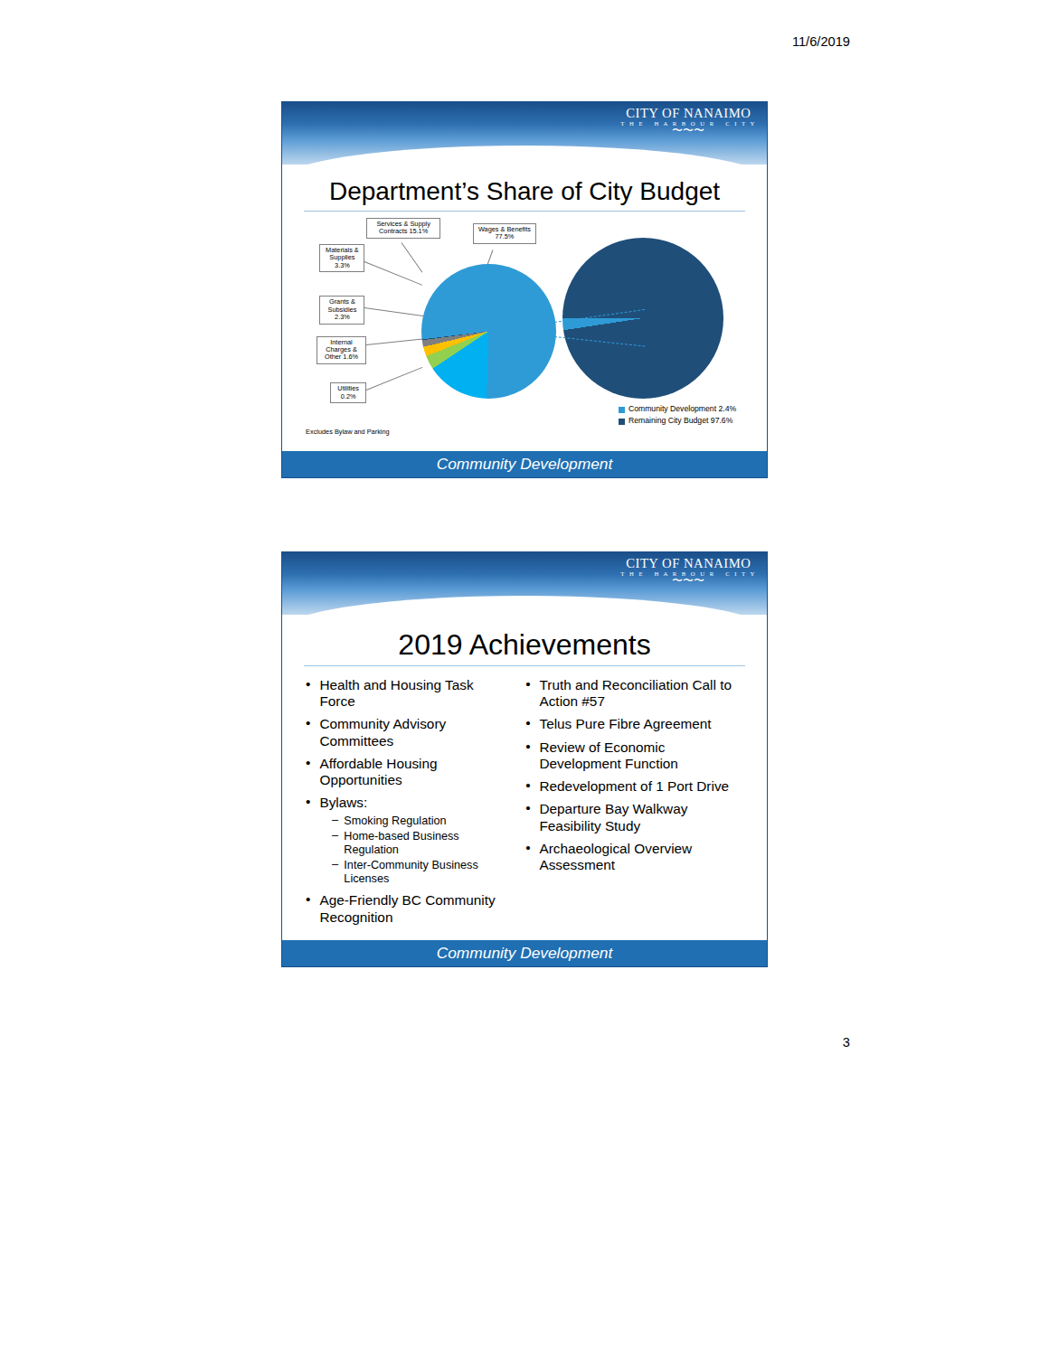11/6/2019
CITY OF NANAIMO
T H E H A R B O U R C I T Y
〜〜〜
Department’s Share of City Budget
Services & Supply Contracts 15.1%
Wages & Benefits 77.5%
Materials & Supplies
3.3%
Grants & Subsidies
2.3%
Internal Charges & Other 1.6%
Utilities
0.2%
Community Development 2.4%
Remaining City Budget 97.6%
Excludes Bylaw and Parking
Community Development
CITY OF NANAIMO
T H E H A R B O U R C I T Y
〜〜〜
2019 Achievements
Health and Housing Task Force
Community Advisory Committees
Affordable Housing Opportunities
Bylaws:
Smoking Regulation
Home-based Business Regulation
Inter-Community Business Licenses
Age-Friendly BC Community Recognition
Truth and Reconciliation Call to Action #57
Telus Pure Fibre Agreement
Review of Economic Development Function
Redevelopment of 1 Port Drive
Departure Bay Walkway Feasibility Study
Archaeological Overview Assessment
Community Development
3